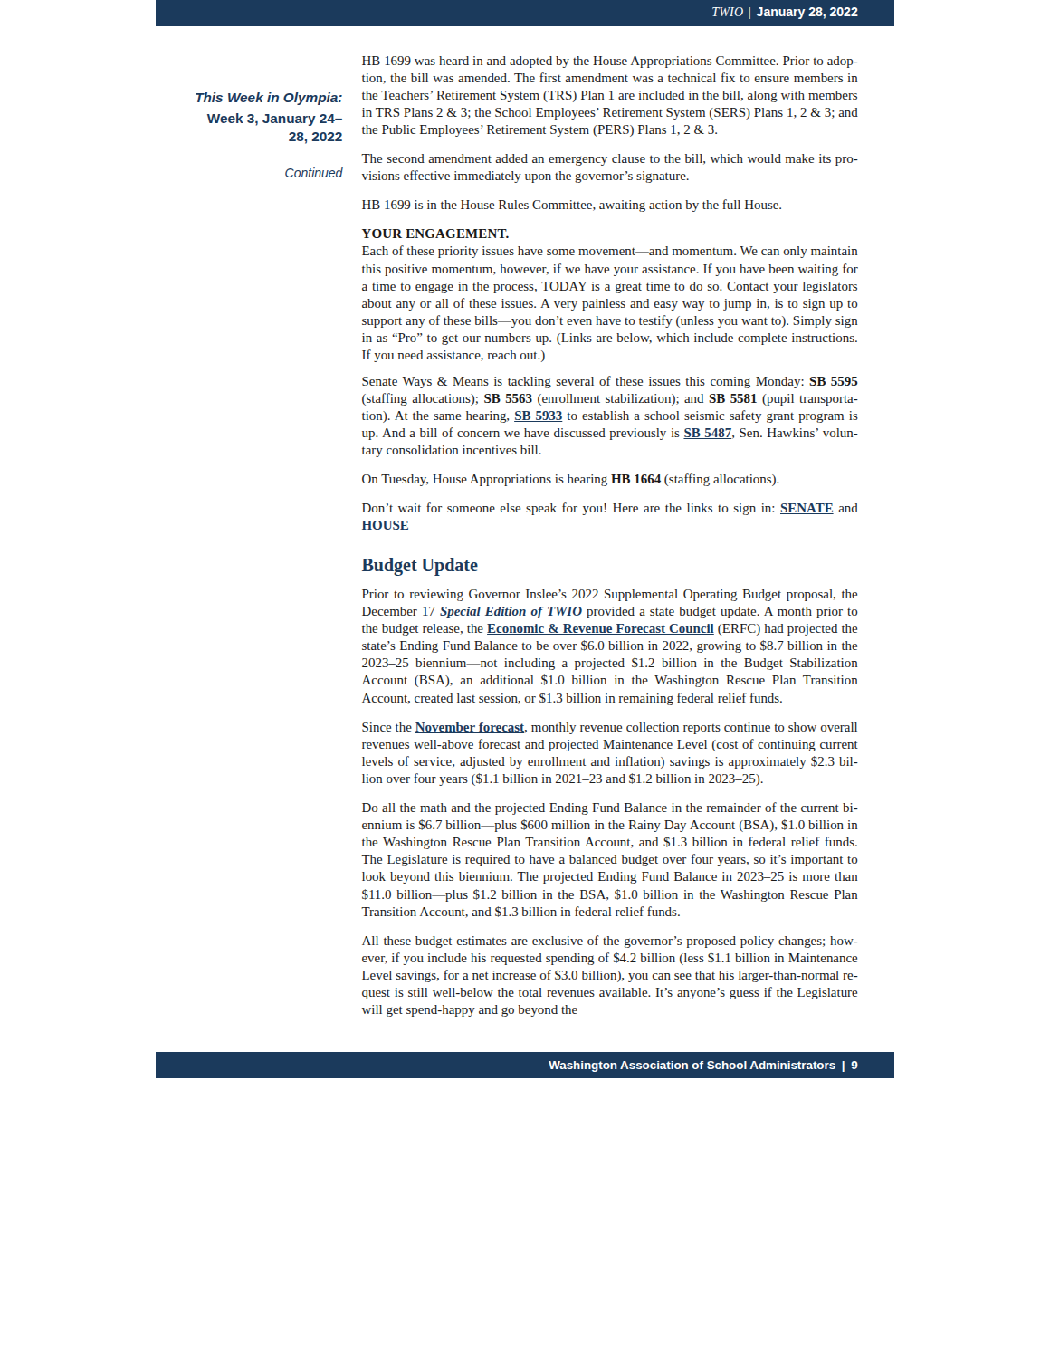TWIO|January 28, 2022
This Week in Olympia:
Week 3, January 24–28, 2022
Continued
HB 1699 was heard in and adopted by the House Appropriations Committee. Prior to adoption, the bill was amended. The first amendment was a technical fix to ensure members in the Teachers’ Retirement System (TRS) Plan 1 are included in the bill, along with members in TRS Plans 2 & 3; the School Employees’ Retirement System (SERS) Plans 1, 2 & 3; and the Public Employees’ Retirement System (PERS) Plans 1, 2 & 3.
The second amendment added an emergency clause to the bill, which would make its provisions effective immediately upon the governor’s signature.
HB 1699 is in the House Rules Committee, awaiting action by the full House.
YOUR ENGAGEMENT.
Each of these priority issues have some movement—and momentum. We can only maintain this positive momentum, however, if we have your assistance. If you have been waiting for a time to engage in the process, TODAY is a great time to do so. Contact your legislators about any or all of these issues. A very painless and easy way to jump in, is to sign up to support any of these bills—you don’t even have to testify (unless you want to). Simply sign in as “Pro” to get our numbers up. (Links are below, which include complete instructions. If you need assistance, reach out.)
Senate Ways & Means is tackling several of these issues this coming Monday: SB 5595 (staffing allocations); SB 5563 (enrollment stabilization); and SB 5581 (pupil transportation). At the same hearing, SB 5933 to establish a school seismic safety grant program is up. And a bill of concern we have discussed previously is SB 5487, Sen. Hawkins’ voluntary consolidation incentives bill.
On Tuesday, House Appropriations is hearing HB 1664 (staffing allocations).
Don’t wait for someone else speak for you! Here are the links to sign in: SENATE and HOUSE
Budget Update
Prior to reviewing Governor Inslee’s 2022 Supplemental Operating Budget proposal, the December 17 Special Edition of TWIO provided a state budget update. A month prior to the budget release, the Economic & Revenue Forecast Council (ERFC) had projected the state’s Ending Fund Balance to be over $6.0 billion in 2022, growing to $8.7 billion in the 2023–25 biennium—not including a projected $1.2 billion in the Budget Stabilization Account (BSA), an additional $1.0 billion in the Washington Rescue Plan Transition Account, created last session, or $1.3 billion in remaining federal relief funds.
Since the November forecast, monthly revenue collection reports continue to show overall revenues well-above forecast and projected Maintenance Level (cost of continuing current levels of service, adjusted by enrollment and inflation) savings is approximately $2.3 billion over four years ($1.1 billion in 2021–23 and $1.2 billion in 2023–25).
Do all the math and the projected Ending Fund Balance in the remainder of the current biennium is $6.7 billion—plus $600 million in the Rainy Day Account (BSA), $1.0 billion in the Washington Rescue Plan Transition Account, and $1.3 billion in federal relief funds. The Legislature is required to have a balanced budget over four years, so it’s important to look beyond this biennium. The projected Ending Fund Balance in 2023–25 is more than $11.0 billion—plus $1.2 billion in the BSA, $1.0 billion in the Washington Rescue Plan Transition Account, and $1.3 billion in federal relief funds.
All these budget estimates are exclusive of the governor’s proposed policy changes; however, if you include his requested spending of $4.2 billion (less $1.1 billion in Maintenance Level savings, for a net increase of $3.0 billion), you can see that his larger-than-normal request is still well-below the total revenues available. It’s anyone’s guess if the Legislature will get spend-happy and go beyond the
Washington Association of School Administrators|9